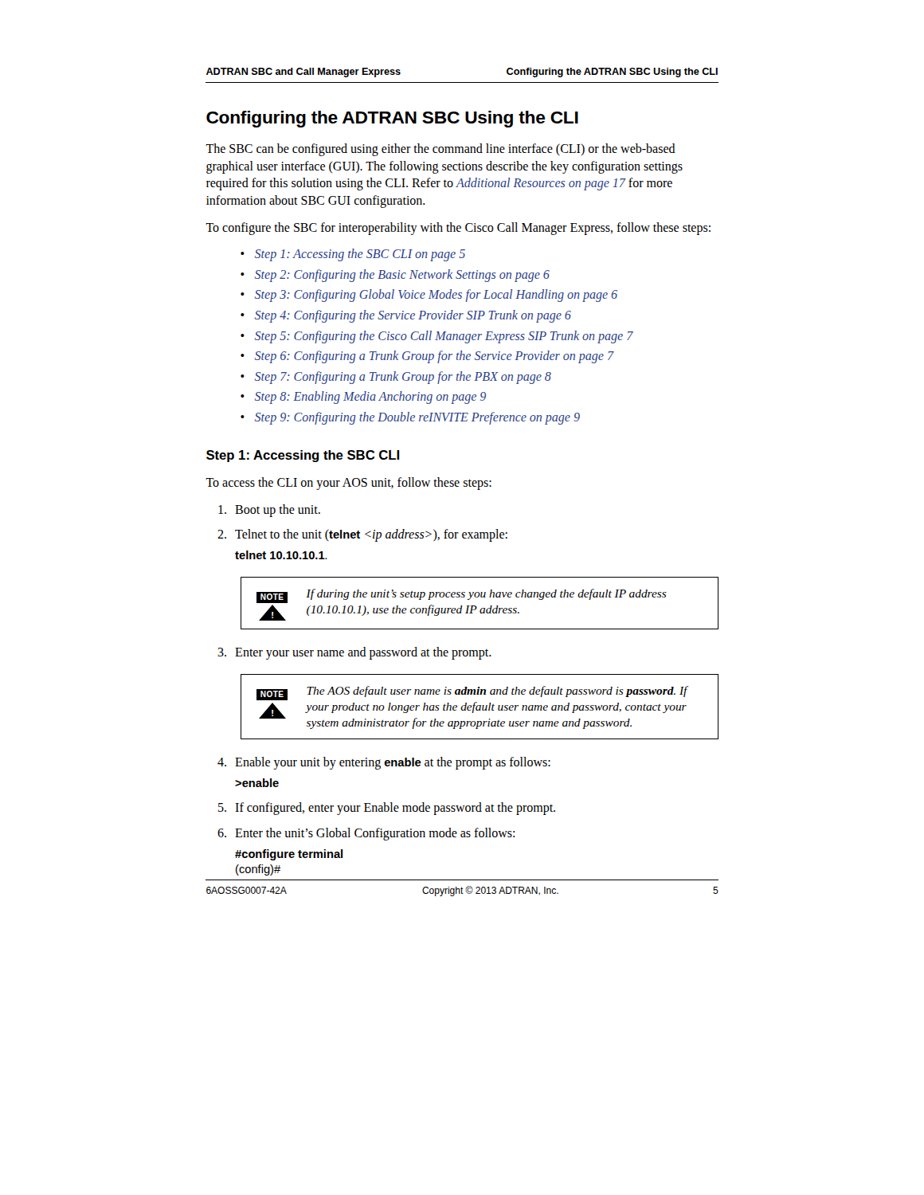ADTRAN SBC and Call Manager Express Configuring the ADTRAN SBC Using the CLI
Configuring the ADTRAN SBC Using the CLI
The SBC can be configured using either the command line interface (CLI) or the web-based graphical user interface (GUI). The following sections describe the key configuration settings required for this solution using the CLI. Refer to Additional Resources on page 17 for more information about SBC GUI configuration.
To configure the SBC for interoperability with the Cisco Call Manager Express, follow these steps:
Step 1: Accessing the SBC CLI on page 5
Step 2: Configuring the Basic Network Settings on page 6
Step 3: Configuring Global Voice Modes for Local Handling on page 6
Step 4: Configuring the Service Provider SIP Trunk on page 6
Step 5: Configuring the Cisco Call Manager Express SIP Trunk on page 7
Step 6: Configuring a Trunk Group for the Service Provider on page 7
Step 7: Configuring a Trunk Group for the PBX on page 8
Step 8: Enabling Media Anchoring on page 9
Step 9: Configuring the Double reINVITE Preference on page 9
Step 1: Accessing the SBC CLI
To access the CLI on your AOS unit, follow these steps:
Boot up the unit.
Telnet to the unit (telnet <ip address>), for example: telnet 10.10.10.1.
NOTE !
If during the unit’s setup process you have changed the default IP address (10.10.10.1), use the configured IP address.
Enter your user name and password at the prompt.
NOTE !
The AOS default user name is admin and the default password is password. If your product no longer has the default user name and password, contact your system administrator for the appropriate user name and password.
Enable your unit by entering enable at the prompt as follows: >enable
If configured, enter your Enable mode password at the prompt.
Enter the unit’s Global Configuration mode as follows: #configure terminal (config)#
6AOSSG0007-42A Copyright © 2013 ADTRAN, Inc. 5